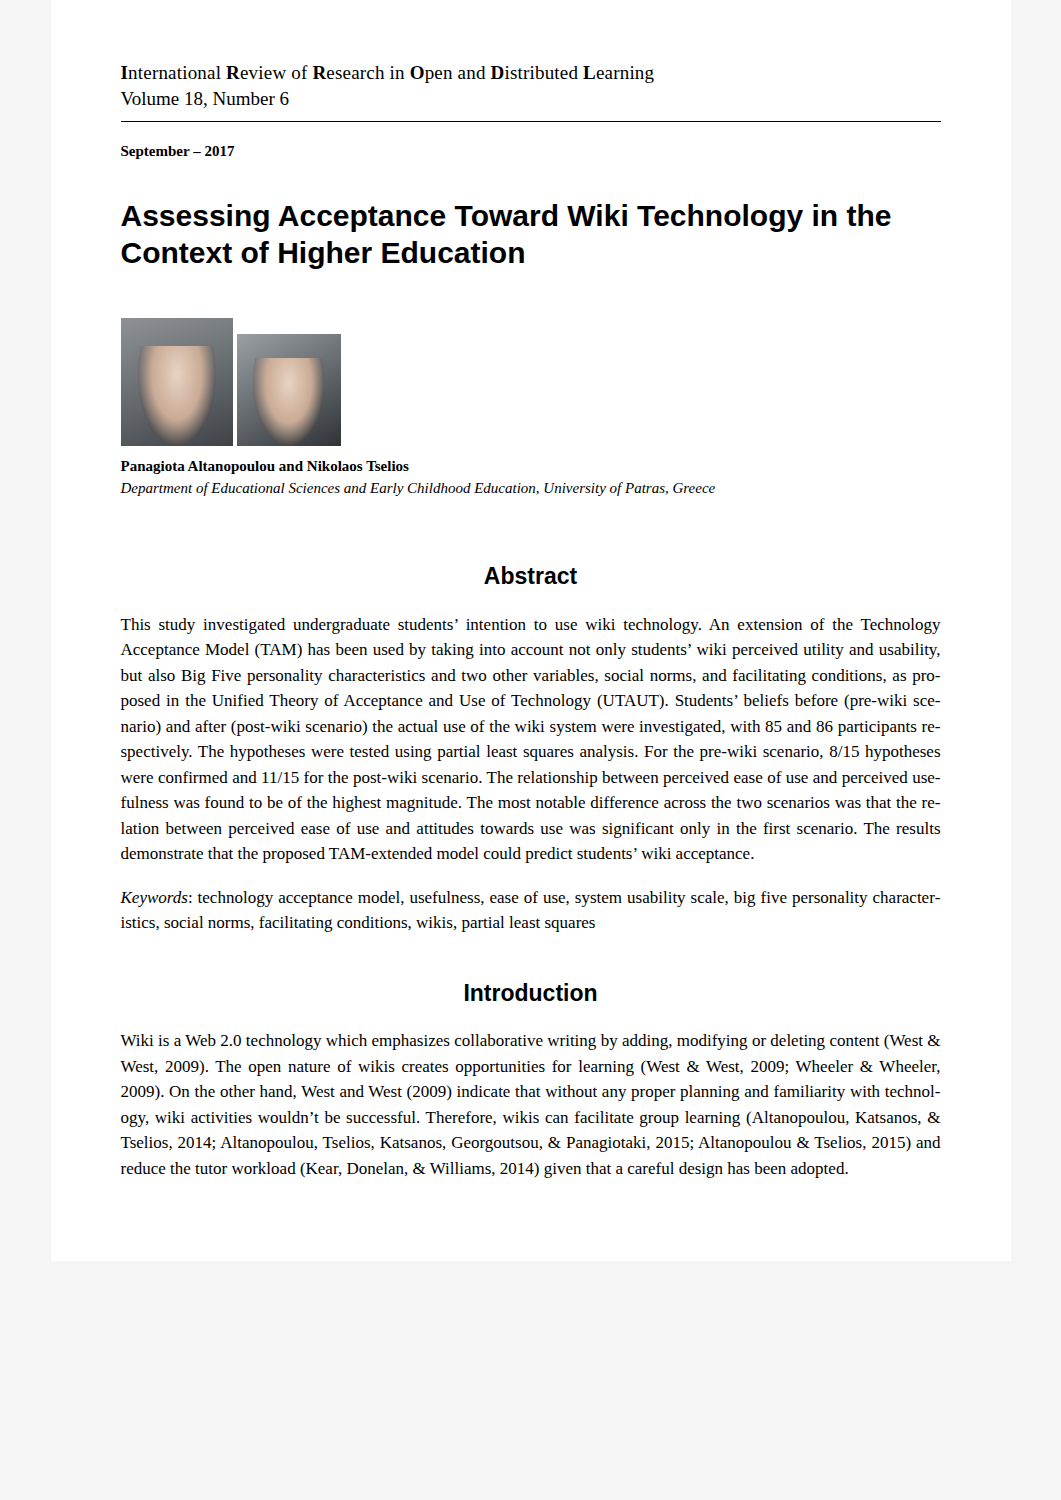International Review of Research in Open and Distributed Learning
Volume 18, Number 6
September – 2017
Assessing Acceptance Toward Wiki Technology in the Context of Higher Education
Panagiota Altanopoulou and Nikolaos Tselios
Department of Educational Sciences and Early Childhood Education, University of Patras, Greece
Abstract
This study investigated undergraduate students’ intention to use wiki technology. An extension of the Technology Acceptance Model (TAM) has been used by taking into account not only students’ wiki perceived utility and usability, but also Big Five personality characteristics and two other variables, social norms, and facilitating conditions, as proposed in the Unified Theory of Acceptance and Use of Technology (UTAUT). Students’ beliefs before (pre-wiki scenario) and after (post-wiki scenario) the actual use of the wiki system were investigated, with 85 and 86 participants respectively. The hypotheses were tested using partial least squares analysis. For the pre-wiki scenario, 8/15 hypotheses were confirmed and 11/15 for the post-wiki scenario. The relationship between perceived ease of use and perceived usefulness was found to be of the highest magnitude. The most notable difference across the two scenarios was that the relation between perceived ease of use and attitudes towards use was significant only in the first scenario. The results demonstrate that the proposed TAM-extended model could predict students’ wiki acceptance.
Keywords: technology acceptance model, usefulness, ease of use, system usability scale, big five personality characteristics, social norms, facilitating conditions, wikis, partial least squares
Introduction
Wiki is a Web 2.0 technology which emphasizes collaborative writing by adding, modifying or deleting content (West & West, 2009). The open nature of wikis creates opportunities for learning (West & West, 2009; Wheeler & Wheeler, 2009). On the other hand, West and West (2009) indicate that without any proper planning and familiarity with technology, wiki activities wouldn’t be successful. Therefore, wikis can facilitate group learning (Altanopoulou, Katsanos, & Tselios, 2014; Altanopoulou, Tselios, Katsanos, Georgoutsou, & Panagiotaki, 2015; Altanopoulou & Tselios, 2015) and reduce the tutor workload (Kear, Donelan, & Williams, 2014) given that a careful design has been adopted.